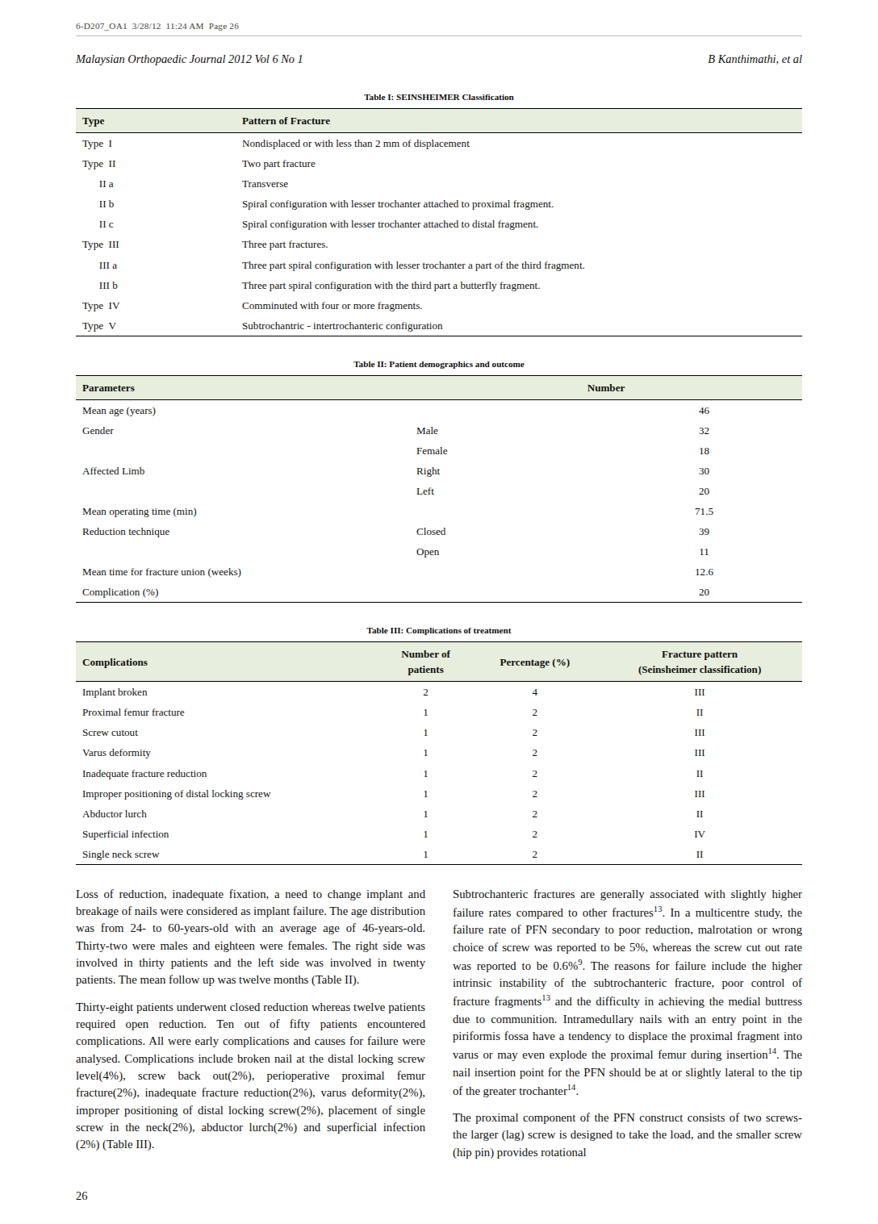6-D207_OA1 3/28/12 11:24 AM Page 26
Malaysian Orthopaedic Journal 2012 Vol 6 No 1 B Kanthimathi, et al
Table I: SEINSHEIMER Classification
| Type | Pattern of Fracture |
| --- | --- |
| Type I | Nondisplaced or with less than 2 mm of displacement |
| Type II | Two part fracture |
| II a | Transverse |
| II b | Spiral configuration with lesser trochanter attached to proximal fragment. |
| II c | Spiral configuration with lesser trochanter attached to distal fragment. |
| Type III | Three part fractures. |
| III a | Three part spiral configuration with lesser trochanter a part of the third fragment. |
| III b | Three part spiral configuration with the third part a butterfly fragment. |
| Type IV | Comminuted with four or more fragments. |
| Type V | Subtrochantric - intertrochanteric configuration |
Table II: Patient demographics and outcome
| Parameters | Number |
| --- | --- |
| Mean age (years) | | 46 |
| Gender | Male | 32 |
| | Female | 18 |
| Affected Limb | Right | 30 |
| | Left | 20 |
| Mean operating time (min) | | 71.5 |
| Reduction technique | Closed | 39 |
| | Open | 11 |
| Mean time for fracture union (weeks) | | 12.6 |
| Complication (%) | | 20 |
Table III: Complications of treatment
| Complications | Number of patients | Percentage (%) | Fracture pattern (Seinsheimer classification) |
| --- | --- | --- | --- |
| Implant broken | 2 | 4 | III |
| Proximal femur fracture | 1 | 2 | II |
| Screw cutout | 1 | 2 | III |
| Varus deformity | 1 | 2 | III |
| Inadequate fracture reduction | 1 | 2 | II |
| Improper positioning of distal locking screw | 1 | 2 | III |
| Abductor lurch | 1 | 2 | II |
| Superficial infection | 1 | 2 | IV |
| Single neck screw | 1 | 2 | II |
Loss of reduction, inadequate fixation, a need to change implant and breakage of nails were considered as implant failure. The age distribution was from 24- to 60-years-old with an average age of 46-years-old. Thirty-two were males and eighteen were females. The right side was involved in thirty patients and the left side was involved in twenty patients. The mean follow up was twelve months (Table II).
Thirty-eight patients underwent closed reduction whereas twelve patients required open reduction. Ten out of fifty patients encountered complications. All were early complications and causes for failure were analysed. Complications include broken nail at the distal locking screw level(4%), screw back out(2%), perioperative proximal femur fracture(2%), inadequate fracture reduction(2%), varus deformity(2%), improper positioning of distal locking screw(2%), placement of single screw in the neck(2%), abductor lurch(2%) and superficial infection (2%) (Table III).
Subtrochanteric fractures are generally associated with slightly higher failure rates compared to other fractures13. In a multicentre study, the failure rate of PFN secondary to poor reduction, malrotation or wrong choice of screw was reported to be 5%, whereas the screw cut out rate was reported to be 0.6%9. The reasons for failure include the higher intrinsic instability of the subtrochanteric fracture, poor control of fracture fragments13 and the difficulty in achieving the medial buttress due to communition. Intramedullary nails with an entry point in the piriformis fossa have a tendency to displace the proximal fragment into varus or may even explode the proximal femur during insertion14. The nail insertion point for the PFN should be at or slightly lateral to the tip of the greater trochanter14.
The proximal component of the PFN construct consists of two screws- the larger (lag) screw is designed to take the load, and the smaller screw (hip pin) provides rotational
26